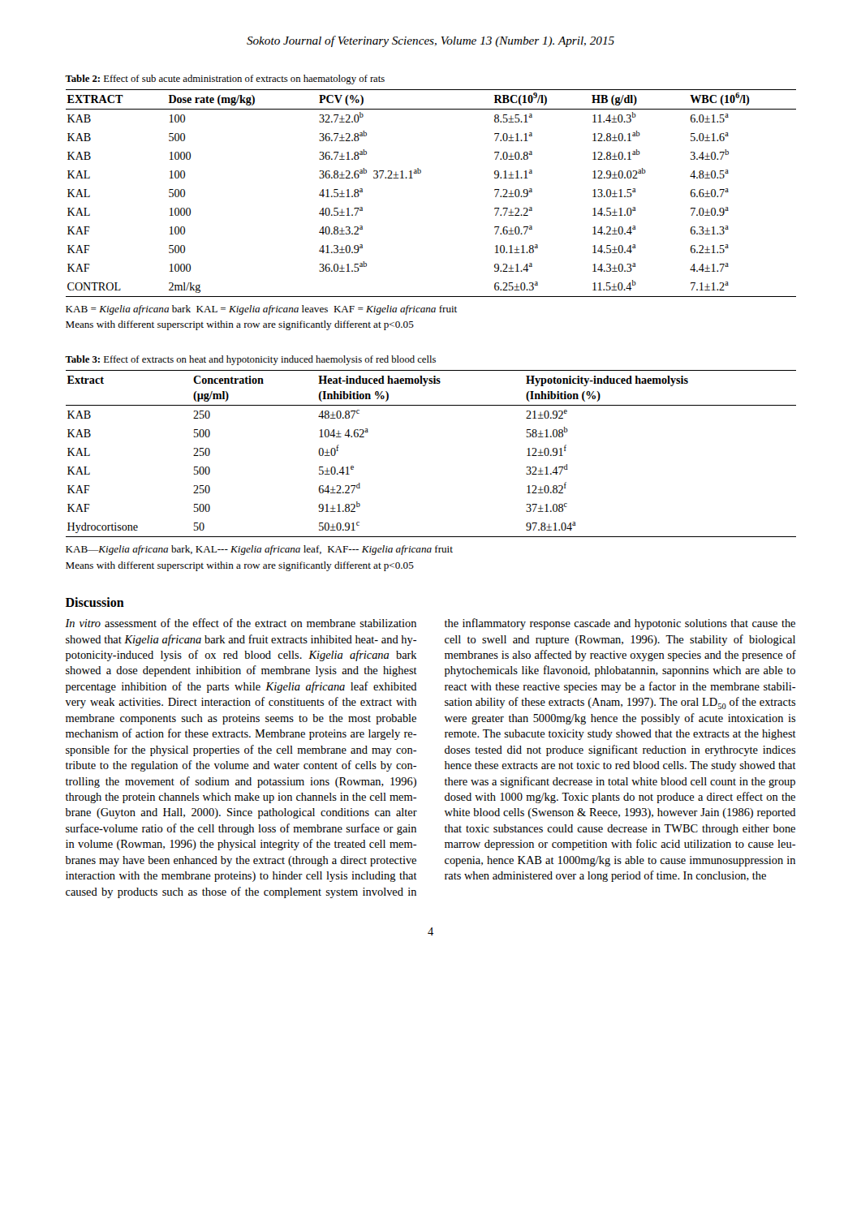Sokoto Journal of Veterinary Sciences, Volume 13 (Number 1). April, 2015
Table 2: Effect of sub acute administration of extracts on haematology of rats
| EXTRACT | Dose rate (mg/kg) | PCV (%) | RBC(10 9 /l) | HB (g/dl) | WBC (10 6 /l) |
| --- | --- | --- | --- | --- | --- |
| KAB | 100 | 32.7±2.0 b | 8.5±5.1 a | 11.4±0.3 b | 6.0±1.5 a |
| KAB | 500 | 36.7±2.8 ab | 7.0±1.1 a | 12.8±0.1 ab | 5.0±1.6 a |
| KAB | 1000 | 36.7±1.8 ab | 7.0±0.8 a | 12.8±0.1 ab | 3.4±0.7 b |
| KAL | 100 | 36.8±2.6 ab 37.2±1.1 ab | 9.1±1.1 a | 12.9±0.02 ab | 4.8±0.5 a |
| KAL | 500 | 41.5±1.8 a | 7.2±0.9 a | 13.0±1.5 a | 6.6±0.7 a |
| KAL | 1000 | 40.5±1.7 a | 7.7±2.2 a | 14.5±1.0 a | 7.0±0.9 a |
| KAF | 100 | 40.8±3.2 a | 7.6±0.7 a | 14.2±0.4 a | 6.3±1.3 a |
| KAF | 500 | 41.3±0.9 a | 10.1±1.8 a | 14.5±0.4 a | 6.2±1.5 a |
| KAF | 1000 | 36.0±1.5 ab | 9.2±1.4 a | 14.3±0.3 a | 4.4±1.7 a |
| CONTROL | 2ml/kg | | 6.25±0.3 a | 11.5±0.4 b | 7.1±1.2 a |
KAB = Kigelia africana bark KAL = Kigelia africana leaves KAF = Kigelia africana fruit
Means with different superscript within a row are significantly different at p<0.05
Table 3: Effect of extracts on heat and hypotonicity induced haemolysis of red blood cells
| Extract | Concentration (µg/ml) | Heat-induced haemolysis (Inhibition %) | Hypotonicity-induced haemolysis (Inhibition (%) |
| --- | --- | --- | --- |
| KAB | 250 | 48±0.87 c | 21±0.92 e |
| KAB | 500 | 104± 4.62 a | 58±1.08 b |
| KAL | 250 | 0±0 f | 12±0.91 f |
| KAL | 500 | 5±0.41 e | 32±1.47 d |
| KAF | 250 | 64±2.27 d | 12±0.82 f |
| KAF | 500 | 91±1.82 b | 37±1.08 c |
| Hydrocortisone | 50 | 50±0.91 c | 97.8±1.04 a |
KAB—Kigelia africana bark, KAL--- Kigelia africana leaf, KAF--- Kigelia africana fruit
Means with different superscript within a row are significantly different at p<0.05
Discussion
In vitro assessment of the effect of the extract on membrane stabilization showed that Kigelia africana bark and fruit extracts inhibited heat- and hypotonicity-induced lysis of ox red blood cells. Kigelia africana bark showed a dose dependent inhibition of membrane lysis and the highest percentage inhibition of the parts while Kigelia africana leaf exhibited very weak activities. Direct interaction of constituents of the extract with membrane components such as proteins seems to be the most probable mechanism of action for these extracts. Membrane proteins are largely responsible for the physical properties of the cell membrane and may contribute to the regulation of the volume and water content of cells by controlling the movement of sodium and potassium ions (Rowman, 1996) through the protein channels which make up ion channels in the cell membrane (Guyton and Hall, 2000). Since pathological conditions can alter surface-volume ratio of the cell through loss of membrane surface or gain in volume (Rowman, 1996) the physical integrity of the treated cell membranes may have been enhanced by the extract (through a direct protective interaction with the membrane proteins) to hinder cell lysis including that caused by products such as those of the complement system involved in the inflammatory response cascade and hypotonic solutions that cause the cell to swell and rupture (Rowman, 1996). The stability of biological membranes is also affected by reactive oxygen species and the presence of phytochemicals like flavonoid, phlobatannin, saponnins which are able to react with these reactive species may be a factor in the membrane stabilisation ability of these extracts (Anam, 1997). The oral LD50 of the extracts were greater than 5000mg/kg hence the possibly of acute intoxication is remote. The subacute toxicity study showed that the extracts at the highest doses tested did not produce significant reduction in erythrocyte indices hence these extracts are not toxic to red blood cells. The study showed that there was a significant decrease in total white blood cell count in the group dosed with 1000 mg/kg. Toxic plants do not produce a direct effect on the white blood cells (Swenson & Reece, 1993), however Jain (1986) reported that toxic substances could cause decrease in TWBC through either bone marrow depression or competition with folic acid utilization to cause leucopenia, hence KAB at 1000mg/kg is able to cause immunosuppression in rats when administered over a long period of time. In conclusion, the
4